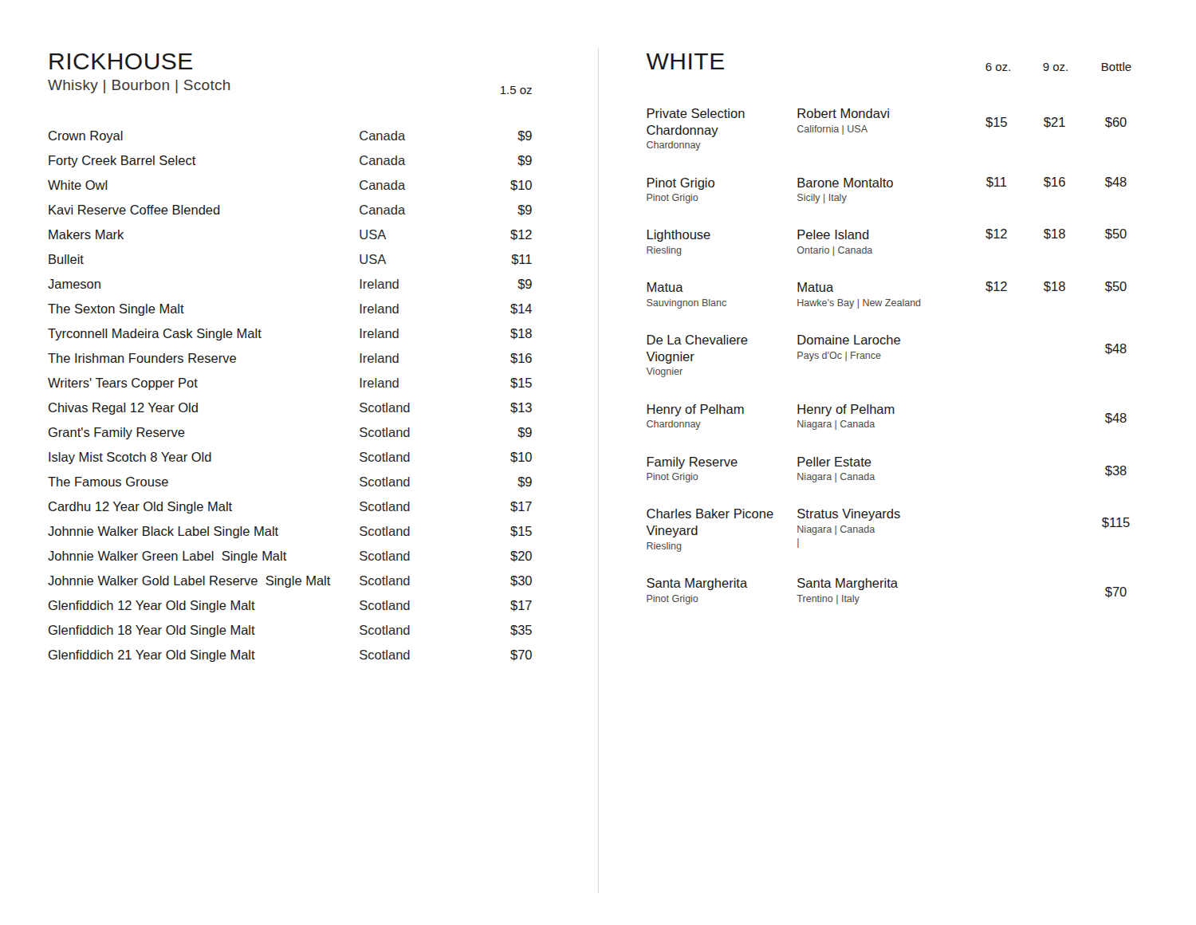RICKHOUSE
Whisky | Bourbon | Scotch
1.5 oz
| Crown Royal | Canada | $9 |
| Forty Creek Barrel Select | Canada | $9 |
| White Owl | Canada | $10 |
| Kavi Reserve Coffee Blended | Canada | $9 |
| Makers Mark | USA | $12 |
| Bulleit | USA | $11 |
| Jameson | Ireland | $9 |
| The Sexton Single Malt | Ireland | $14 |
| Tyrconnell Madeira Cask Single Malt | Ireland | $18 |
| The Irishman Founders Reserve | Ireland | $16 |
| Writers' Tears Copper Pot | Ireland | $15 |
| Chivas Regal 12 Year Old | Scotland | $13 |
| Grant's Family Reserve | Scotland | $9 |
| Islay Mist Scotch 8 Year Old | Scotland | $10 |
| The Famous Grouse | Scotland | $9 |
| Cardhu 12 Year Old Single Malt | Scotland | $17 |
| Johnnie Walker Black Label Single Malt | Scotland | $15 |
| Johnnie Walker Green Label Single Malt | Scotland | $20 |
| Johnnie Walker Gold Label Reserve Single Malt | Scotland | $30 |
| Glenfiddich 12 Year Old Single Malt | Scotland | $17 |
| Glenfiddich 18 Year Old Single Malt | Scotland | $35 |
| Glenfiddich 21 Year Old Single Malt | Scotland | $70 |
WHITE
6 oz. 9 oz. Bottle
| Private Selection Chardonnay Chardonnay | Robert Mondavi California / USA | $15 | $21 | $60 |
| Pinot Grigio Pinot Grigio | Barone Montalto Sicily / Italy | $11 | $16 | $48 |
| Lighthouse Riesling | Pelee Island Ontario / Canada | $12 | $18 | $50 |
| Matua Sauvingnon Blanc | Matua Hawke's Bay / New Zealand | $12 | $18 | $50 |
| De La Chevaliere Viognier Viognier | Domaine Laroche Pays d'Oc / France | | | $48 |
| Henry of Pelham Chardonnay | Henry of Pelham Niagara / Canada | | | $48 |
| Family Reserve Pinot Grigio | Peller Estate Niagara / Canada | | | $38 |
| Charles Baker Picone Vineyard Riesling | Stratus Vineyards Niagara / Canada / | | | $115 |
| Santa Margherita Pinot Grigio | Santa Margherita Trentino / Italy | | | $70 |